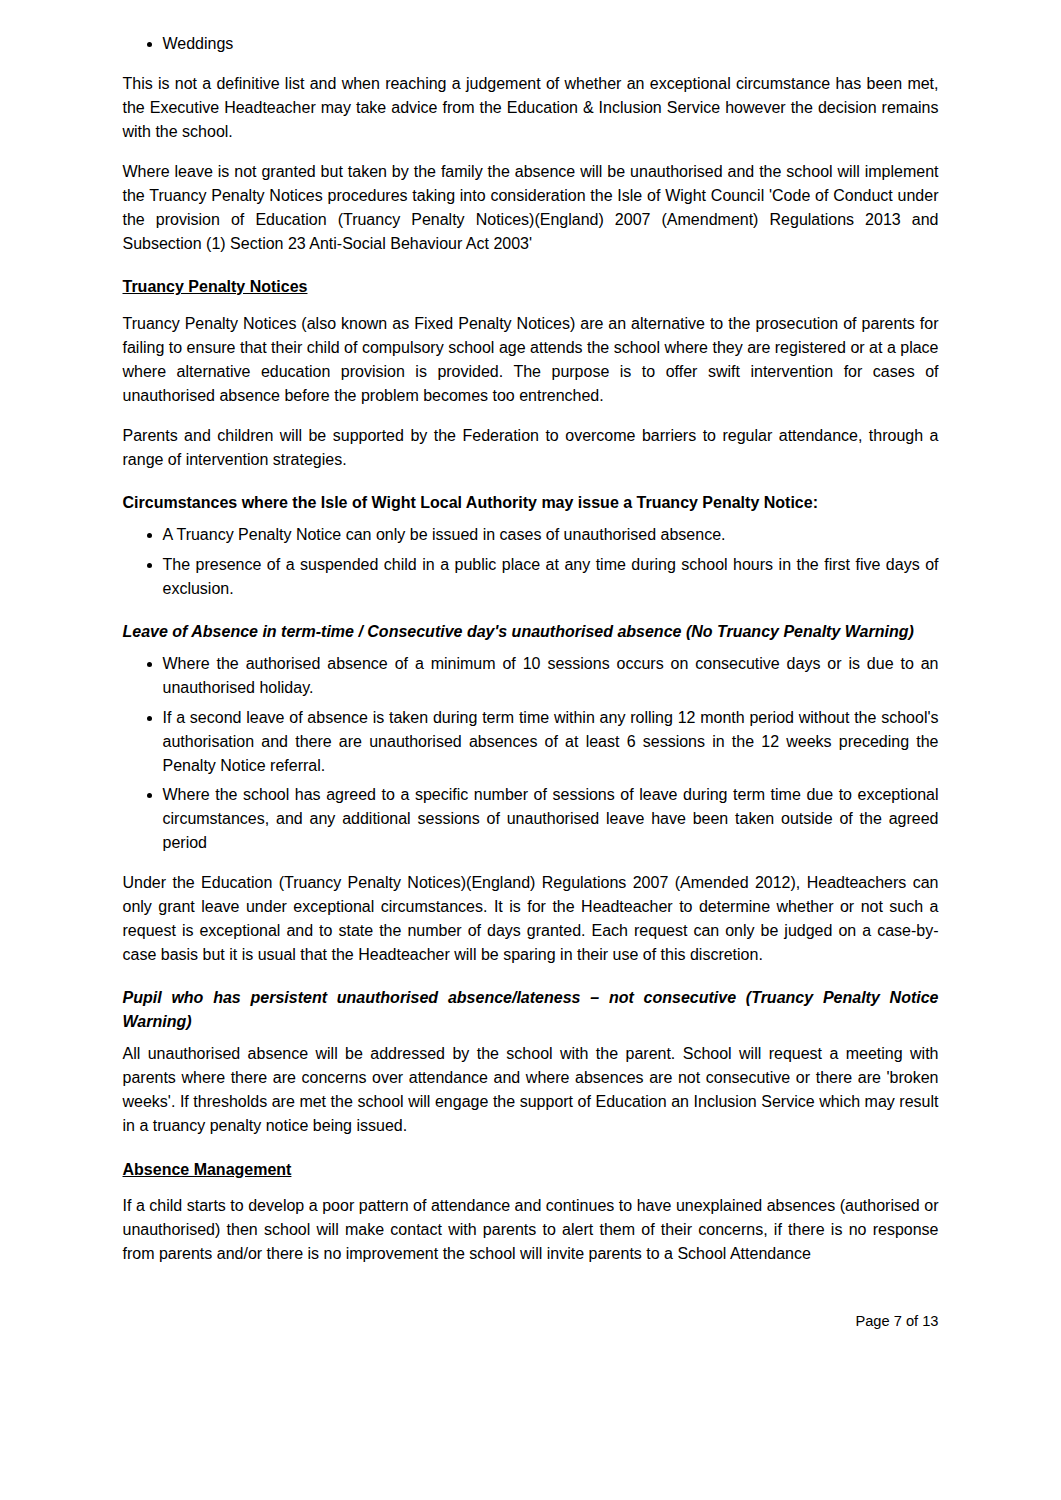Weddings
This is not a definitive list and when reaching a judgement of whether an exceptional circumstance has been met, the Executive Headteacher may take advice from the Education & Inclusion Service however the decision remains with the school.
Where leave is not granted but taken by the family the absence will be unauthorised and the school will implement the Truancy Penalty Notices procedures taking into consideration the Isle of Wight Council 'Code of Conduct under the provision of Education (Truancy Penalty Notices)(England) 2007 (Amendment) Regulations 2013 and Subsection (1) Section 23 Anti-Social Behaviour Act 2003'
Truancy Penalty Notices
Truancy Penalty Notices (also known as Fixed Penalty Notices) are an alternative to the prosecution of parents for failing to ensure that their child of compulsory school age attends the school where they are registered or at a place where alternative education provision is provided. The purpose is to offer swift intervention for cases of unauthorised absence before the problem becomes too entrenched.
Parents and children will be supported by the Federation to overcome barriers to regular attendance, through a range of intervention strategies.
Circumstances where the Isle of Wight Local Authority may issue a Truancy Penalty Notice:
A Truancy Penalty Notice can only be issued in cases of unauthorised absence.
The presence of a suspended child in a public place at any time during school hours in the first five days of exclusion.
Leave of Absence in term-time / Consecutive day's unauthorised absence (No Truancy Penalty Warning)
Where the authorised absence of a minimum of 10 sessions occurs on consecutive days or is due to an unauthorised holiday.
If a second leave of absence is taken during term time within any rolling 12 month period without the school's authorisation and there are unauthorised absences of at least 6 sessions in the 12 weeks preceding the Penalty Notice referral.
Where the school has agreed to a specific number of sessions of leave during term time due to exceptional circumstances, and any additional sessions of unauthorised leave have been taken outside of the agreed period
Under the Education (Truancy Penalty Notices)(England) Regulations 2007 (Amended 2012), Headteachers can only grant leave under exceptional circumstances. It is for the Headteacher to determine whether or not such a request is exceptional and to state the number of days granted. Each request can only be judged on a case-by-case basis but it is usual that the Headteacher will be sparing in their use of this discretion.
Pupil who has persistent unauthorised absence/lateness – not consecutive (Truancy Penalty Notice Warning)
All unauthorised absence will be addressed by the school with the parent. School will request a meeting with parents where there are concerns over attendance and where absences are not consecutive or there are 'broken weeks'. If thresholds are met the school will engage the support of Education an Inclusion Service which may result in a truancy penalty notice being issued.
Absence Management
If a child starts to develop a poor pattern of attendance and continues to have unexplained absences (authorised or unauthorised) then school will make contact with parents to alert them of their concerns, if there is no response from parents and/or there is no improvement the school will invite parents to a School Attendance
Page 7 of 13